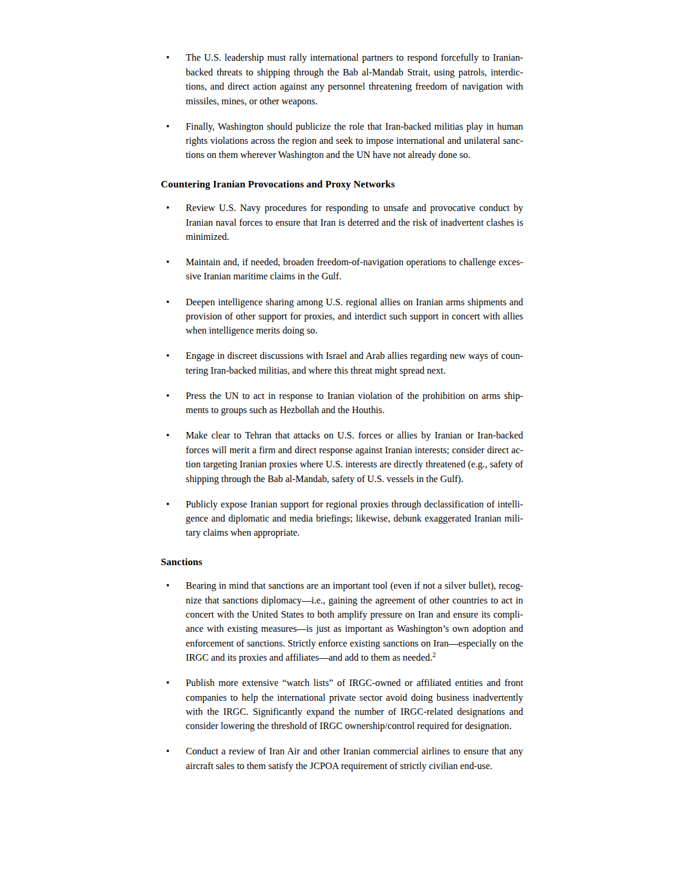The U.S. leadership must rally international partners to respond forcefully to Iranian-backed threats to shipping through the Bab al-Mandab Strait, using patrols, interdictions, and direct action against any personnel threatening freedom of navigation with missiles, mines, or other weapons.
Finally, Washington should publicize the role that Iran-backed militias play in human rights violations across the region and seek to impose international and unilateral sanctions on them wherever Washington and the UN have not already done so.
Countering Iranian Provocations and Proxy Networks
Review U.S. Navy procedures for responding to unsafe and provocative conduct by Iranian naval forces to ensure that Iran is deterred and the risk of inadvertent clashes is minimized.
Maintain and, if needed, broaden freedom-of-navigation operations to challenge excessive Iranian maritime claims in the Gulf.
Deepen intelligence sharing among U.S. regional allies on Iranian arms shipments and provision of other support for proxies, and interdict such support in concert with allies when intelligence merits doing so.
Engage in discreet discussions with Israel and Arab allies regarding new ways of countering Iran-backed militias, and where this threat might spread next.
Press the UN to act in response to Iranian violation of the prohibition on arms shipments to groups such as Hezbollah and the Houthis.
Make clear to Tehran that attacks on U.S. forces or allies by Iranian or Iran-backed forces will merit a firm and direct response against Iranian interests; consider direct action targeting Iranian proxies where U.S. interests are directly threatened (e.g., safety of shipping through the Bab al-Mandab, safety of U.S. vessels in the Gulf).
Publicly expose Iranian support for regional proxies through declassification of intelligence and diplomatic and media briefings; likewise, debunk exaggerated Iranian military claims when appropriate.
Sanctions
Bearing in mind that sanctions are an important tool (even if not a silver bullet), recognize that sanctions diplomacy—i.e., gaining the agreement of other countries to act in concert with the United States to both amplify pressure on Iran and ensure its compliance with existing measures—is just as important as Washington’s own adoption and enforcement of sanctions. Strictly enforce existing sanctions on Iran—especially on the IRGC and its proxies and affiliates—and add to them as needed.2
Publish more extensive “watch lists” of IRGC-owned or affiliated entities and front companies to help the international private sector avoid doing business inadvertently with the IRGC. Significantly expand the number of IRGC-related designations and consider lowering the threshold of IRGC ownership/control required for designation.
Conduct a review of Iran Air and other Iranian commercial airlines to ensure that any aircraft sales to them satisfy the JCPOA requirement of strictly civilian end-use.